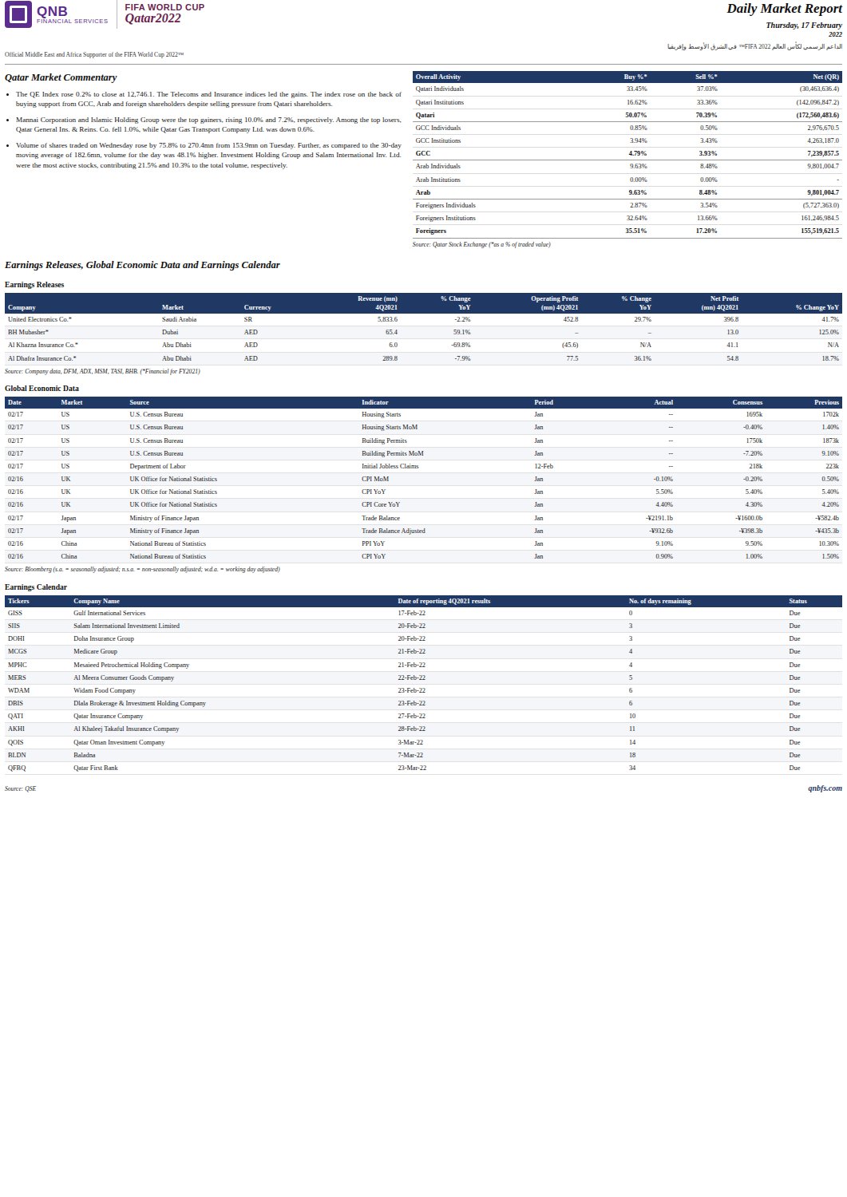QNB
FINANCIAL SERVICES
FIFA WORLD CUP
Qatar2022
Daily Market Report
Thursday, 17 February 2022
الداعم الرسمي لكأس العالم FIFA 2022™ في الشرق الأوسط وإفريقيا
Official Middle East and Africa Supporter of the FIFA World Cup 2022™
Qatar Market Commentary
The QE Index rose 0.2% to close at 12,746.1. The Telecoms and Insurance indices led the gains. The index rose on the back of buying support from GCC, Arab and foreign shareholders despite selling pressure from Qatari shareholders.
Mannai Corporation and Islamic Holding Group were the top gainers, rising 10.0% and 7.2%, respectively. Among the top losers, Qatar General Ins. & Reins. Co. fell 1.0%, while Qatar Gas Transport Company Ltd. was down 0.6%.
Volume of shares traded on Wednesday rose by 75.8% to 270.4mn from 153.9mn on Tuesday. Further, as compared to the 30-day moving average of 182.6mn, volume for the day was 48.1% higher. Investment Holding Group and Salam International Inv. Ltd. were the most active stocks, contributing 21.5% and 10.3% to the total volume, respectively.
| Overall Activity | Buy %* | Sell %* | Net (QR) |
| --- | --- | --- | --- |
| Qatari Individuals | 33.45% | 37.03% | (30,463,636.4) |
| Qatari Institutions | 16.62% | 33.36% | (142,096,847.2) |
| Qatari | 50.07% | 70.39% | (172,560,483.6) |
| GCC Individuals | 0.85% | 0.50% | 2,976,670.5 |
| GCC Institutions | 3.94% | 3.43% | 4,263,187.0 |
| GCC | 4.79% | 3.93% | 7,239,857.5 |
| Arab Individuals | 9.63% | 8.48% | 9,801,004.7 |
| Arab Institutions | 0.00% | 0.00% | - |
| Arab | 9.63% | 8.48% | 9,801,004.7 |
| Foreigners Individuals | 2.87% | 3.54% | (5,727,363.0) |
| Foreigners Institutions | 32.64% | 13.66% | 161,246,984.5 |
| Foreigners | 35.51% | 17.20% | 155,519,621.5 |
Source: Qatar Stock Exchange (*as a % of traded value)
Earnings Releases, Global Economic Data and Earnings Calendar
Earnings Releases
| Company | Market | Currency | Revenue (mn) 4Q2021 | % Change YoY | Operating Profit (mn) 4Q2021 | % Change YoY | Net Profit (mn) 4Q2021 | % Change YoY |
| --- | --- | --- | --- | --- | --- | --- | --- | --- |
| United Electronics Co.* | Saudi Arabia | SR | 5,833.6 | -2.2% | 452.8 | 29.7% | 396.8 | 41.7% |
| BH Mubasher* | Dubai | AED | 65.4 | 59.1% | – | – | 13.0 | 125.0% |
| Al Khazna Insurance Co.* | Abu Dhabi | AED | 6.0 | -69.8% | (45.6) | N/A | 41.1 | N/A |
| Al Dhafra Insurance Co.* | Abu Dhabi | AED | 289.8 | -7.9% | 77.5 | 36.1% | 54.8 | 18.7% |
Source: Company data, DFM, ADX, MSM, TASI, BHB. (*Financial for FY2021)
Global Economic Data
| Date | Market | Source | Indicator | Period | Actual | Consensus | Previous |
| --- | --- | --- | --- | --- | --- | --- | --- |
| 02/17 | US | U.S. Census Bureau | Housing Starts | Jan | -- | 1695k | 1702k |
| 02/17 | US | U.S. Census Bureau | Housing Starts MoM | Jan | -- | -0.40% | 1.40% |
| 02/17 | US | U.S. Census Bureau | Building Permits | Jan | -- | 1750k | 1873k |
| 02/17 | US | U.S. Census Bureau | Building Permits MoM | Jan | -- | -7.20% | 9.10% |
| 02/17 | US | Department of Labor | Initial Jobless Claims | 12-Feb | -- | 218k | 223k |
| 02/16 | UK | UK Office for National Statistics | CPI MoM | Jan | -0.10% | -0.20% | 0.50% |
| 02/16 | UK | UK Office for National Statistics | CPI YoY | Jan | 5.50% | 5.40% | 5.40% |
| 02/16 | UK | UK Office for National Statistics | CPI Core YoY | Jan | 4.40% | 4.30% | 4.20% |
| 02/17 | Japan | Ministry of Finance Japan | Trade Balance | Jan | -¥2191.1b | -¥1600.0b | -¥582.4b |
| 02/17 | Japan | Ministry of Finance Japan | Trade Balance Adjusted | Jan | -¥932.6b | -¥398.3b | -¥435.3b |
| 02/16 | China | National Bureau of Statistics | PPI YoY | Jan | 9.10% | 9.50% | 10.30% |
| 02/16 | China | National Bureau of Statistics | CPI YoY | Jan | 0.90% | 1.00% | 1.50% |
Source: Bloomberg (s.a. = seasonally adjusted; n.s.a. = non-seasonally adjusted; w.d.a. = working day adjusted)
Earnings Calendar
| Tickers | Company Name | Date of reporting 4Q2021 results | No. of days remaining | Status |
| --- | --- | --- | --- | --- |
| GISS | Gulf International Services | 17-Feb-22 | 0 | Due |
| SIIS | Salam International Investment Limited | 20-Feb-22 | 3 | Due |
| DOHI | Doha Insurance Group | 20-Feb-22 | 3 | Due |
| MCGS | Medicare Group | 21-Feb-22 | 4 | Due |
| MPHC | Mesaieed Petrochemical Holding Company | 21-Feb-22 | 4 | Due |
| MERS | Al Meera Consumer Goods Company | 22-Feb-22 | 5 | Due |
| WDAM | Widam Food Company | 23-Feb-22 | 6 | Due |
| DBIS | Dlala Brokerage & Investment Holding Company | 23-Feb-22 | 6 | Due |
| QATI | Qatar Insurance Company | 27-Feb-22 | 10 | Due |
| AKHI | Al Khaleej Takaful Insurance Company | 28-Feb-22 | 11 | Due |
| QOIS | Qatar Oman Investment Company | 3-Mar-22 | 14 | Due |
| BLDN | Baladna | 7-Mar-22 | 18 | Due |
| QFBQ | Qatar First Bank | 23-Mar-22 | 34 | Due |
Source: QSE
qnbfs.com